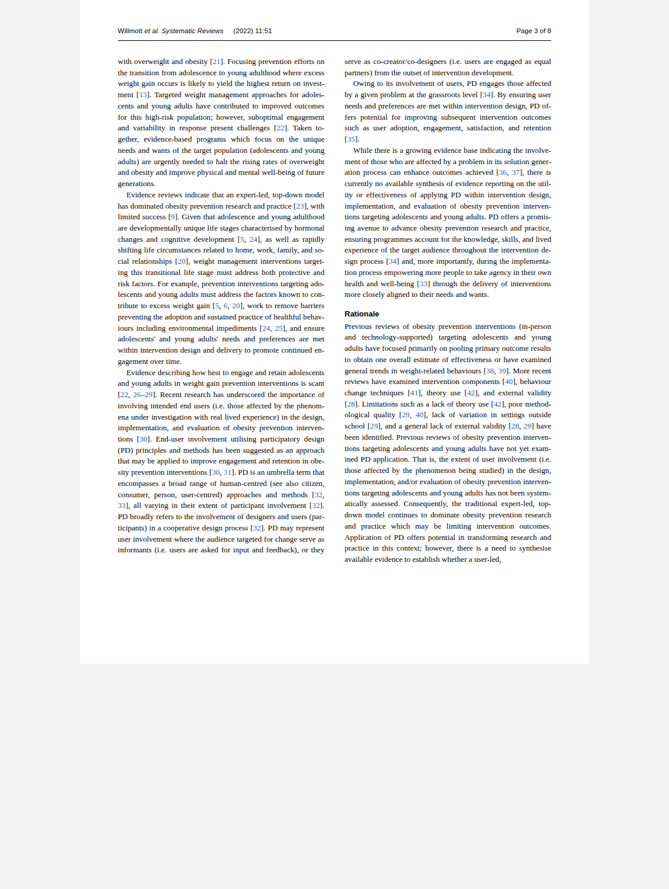Willmott et al. Systematic Reviews (2022) 11:51
Page 3 of 8
with overweight and obesity [21]. Focusing prevention efforts on the transition from adolescence to young adulthood where excess weight gain occurs is likely to yield the highest return on investment [13]. Targeted weight management approaches for adolescents and young adults have contributed to improved outcomes for this high-risk population; however, suboptimal engagement and variability in response present challenges [22]. Taken together, evidence-based programs which focus on the unique needs and wants of the target population (adolescents and young adults) are urgently needed to halt the rising rates of overweight and obesity and improve physical and mental well-being of future generations.
Evidence reviews indicate that an expert-led, top-down model has dominated obesity prevention research and practice [23], with limited success [9]. Given that adolescence and young adulthood are developmentally unique life stages characterised by hormonal changes and cognitive development [5, 24], as well as rapidly shifting life circumstances related to home, work, family, and social relationships [20], weight management interventions targeting this transitional life stage must address both protective and risk factors. For example, prevention interventions targeting adolescents and young adults must address the factors known to contribute to excess weight gain [5, 6, 20], work to remove barriers preventing the adoption and sustained practice of healthful behaviours including environmental impediments [24, 25], and ensure adolescents' and young adults' needs and preferences are met within intervention design and delivery to promote continued engagement over time.
Evidence describing how best to engage and retain adolescents and young adults in weight gain prevention interventions is scant [22, 26–29]. Recent research has underscored the importance of involving intended end users (i.e. those affected by the phenomena under investigation with real lived experience) in the design, implementation, and evaluation of obesity prevention interventions [30]. End-user involvement utilising participatory design (PD) principles and methods has been suggested as an approach that may be applied to improve engagement and retention in obesity prevention interventions [30, 31]. PD is an umbrella term that encompasses a broad range of human-centred (see also citizen, consumer, person, user-centred) approaches and methods [32, 33], all varying in their extent of participant involvement [32]. PD broadly refers to the involvement of designers and users (participants) in a cooperative design process [32]. PD may represent user involvement where the audience targeted for change serve as informants (i.e. users are asked for input and feedback), or they serve as co-creator/co-designers (i.e. users are engaged as equal partners) from the outset of intervention development.
Owing to its involvement of users, PD engages those affected by a given problem at the grassroots level [34]. By ensuring user needs and preferences are met within intervention design, PD offers potential for improving subsequent intervention outcomes such as user adoption, engagement, satisfaction, and retention [35].
While there is a growing evidence base indicating the involvement of those who are affected by a problem in its solution generation process can enhance outcomes achieved [36, 37], there is currently no available synthesis of evidence reporting on the utility or effectiveness of applying PD within intervention design, implementation, and evaluation of obesity prevention interventions targeting adolescents and young adults. PD offers a promising avenue to advance obesity prevention research and practice, ensuring programmes account for the knowledge, skills, and lived experience of the target audience throughout the intervention design process [34] and, more importantly, during the implementation process empowering more people to take agency in their own health and well-being [33] through the delivery of interventions more closely aligned to their needs and wants.
Rationale
Previous reviews of obesity prevention interventions (in-person and technology-supported) targeting adolescents and young adults have focused primarily on pooling primary outcome results to obtain one overall estimate of effectiveness or have examined general trends in weight-related behaviours [38, 39]. More recent reviews have examined intervention components [40], behaviour change techniques [41], theory use [42], and external validity [28]. Limitations such as a lack of theory use [42], poor methodological quality [29, 40], lack of variation in settings outside school [29], and a general lack of external validity [28, 29] have been identified. Previous reviews of obesity prevention interventions targeting adolescents and young adults have not yet examined PD application. That is, the extent of user involvement (i.e. those affected by the phenomenon being studied) in the design, implementation, and/or evaluation of obesity prevention interventions targeting adolescents and young adults has not been systematically assessed. Consequently, the traditional expert-led, top-down model continues to dominate obesity prevention research and practice which may be limiting intervention outcomes. Application of PD offers potential in transforming research and practice in this context; however, there is a need to synthesise available evidence to establish whether a user-led,